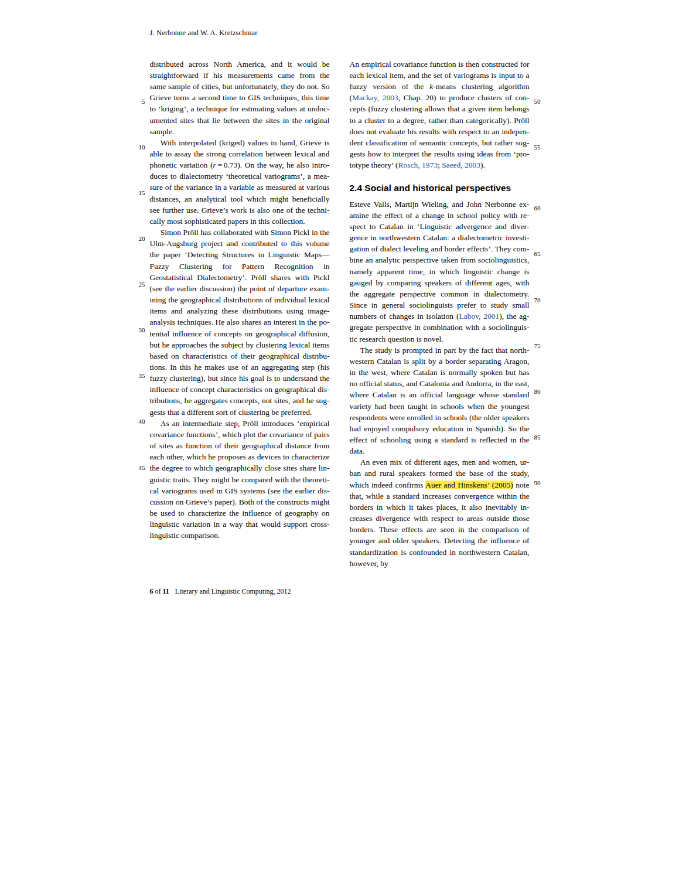J. Nerbonne and W. A. Kretzschmar
5 10 15 20 25 30 35 40 45
distributed across North America, and it would be straightforward if his measurements came from the same sample of cities, but unfortunately, they do not. So Grieve turns a second time to GIS techniques, this time to ‘kriging’, a technique for estimating values at undocumented sites that lie between the sites in the original sample.
With interpolated (kriged) values in hand, Grieve is able to assay the strong correlation between lexical and phonetic variation (r = 0.73). On the way, he also introduces to dialectometry ‘theoretical variograms’, a measure of the variance in a variable as measured at various distances, an analytical tool which might beneficially see further use. Grieve’s work is also one of the technically most sophisticated papers in this collection.
Simon Pröll has collaborated with Simon Pickl in the Ulm-Augsburg project and contributed to this volume the paper ‘Detecting Structures in Linguistic Maps—Fuzzy Clustering for Pattern Recognition in Geostatistical Dialectometry’. Pröll shares with Pickl (see the earlier discussion) the point of departure examining the geographical distributions of individual lexical items and analyzing these distributions using image-analysis techniques. He also shares an interest in the potential influence of concepts on geographical diffusion, but he approaches the subject by clustering lexical items based on characteristics of their geographical distributions. In this he makes use of an aggregating step (his fuzzy clustering), but since his goal is to understand the influence of concept characteristics on geographical distributions, he aggregates concepts, not sites, and he suggests that a different sort of clustering be preferred.
As an intermediate step, Pröll introduces ‘empirical covariance functions’, which plot the covariance of pairs of sites as function of their geographical distance from each other, which he proposes as devices to characterize the degree to which geographically close sites share linguistic traits. They might be compared with the theoretical variograms used in GIS systems (see the earlier discussion on Grieve’s paper). Both of the constructs might be used to characterize the influence of geography on linguistic variation in a way that would support cross-linguistic comparison.
50 55 60 65 70 75 80 85 90
An empirical covariance function is then constructed for each lexical item, and the set of variograms is input to a fuzzy version of the k-means clustering algorithm (Mackay, 2003, Chap. 20) to produce clusters of concepts (fuzzy clustering allows that a given item belongs to a cluster to a degree, rather than categorically). Pröll does not evaluate his results with respect to an independent classification of semantic concepts, but rather suggests how to interpret the results using ideas from ‘prototype theory’ (Rosch, 1973; Saeed, 2003).
2.4 Social and historical perspectives
Esteve Valls, Martijn Wieling, and John Nerbonne examine the effect of a change in school policy with respect to Catalan in ‘Linguistic advergence and divergence in northwestern Catalan: a dialectometric investigation of dialect leveling and border effects’. They combine an analytic perspective taken from sociolinguistics, namely apparent time, in which linguistic change is gauged by comparing speakers of different ages, with the aggregate perspective common in dialectometry. Since in general sociolinguists prefer to study small numbers of changes in isolation (Labov, 2001), the aggregate perspective in combination with a sociolinguistic research question is novel.
The study is prompted in part by the fact that northwestern Catalan is split by a border separating Aragon, in the west, where Catalan is normally spoken but has no official status, and Catalonia and Andorra, in the east, where Catalan is an official language whose standard variety had been taught in schools when the youngest respondents were enrolled in schools (the older speakers had enjoyed compulsory education in Spanish). So the effect of schooling using a standard is reflected in the data.
An even mix of different ages, men and women, urban and rural speakers formed the base of the study, which indeed confirms Auer and Hinskens’ (2005) note that, while a standard increases convergence within the borders in which it takes places, it also inevitably increases divergence with respect to areas outside those borders. These effects are seen in the comparison of younger and older speakers. Detecting the influence of standardization is confounded in northwestern Catalan, however, by
6 of 11 Literary and Linguistic Computing, 2012